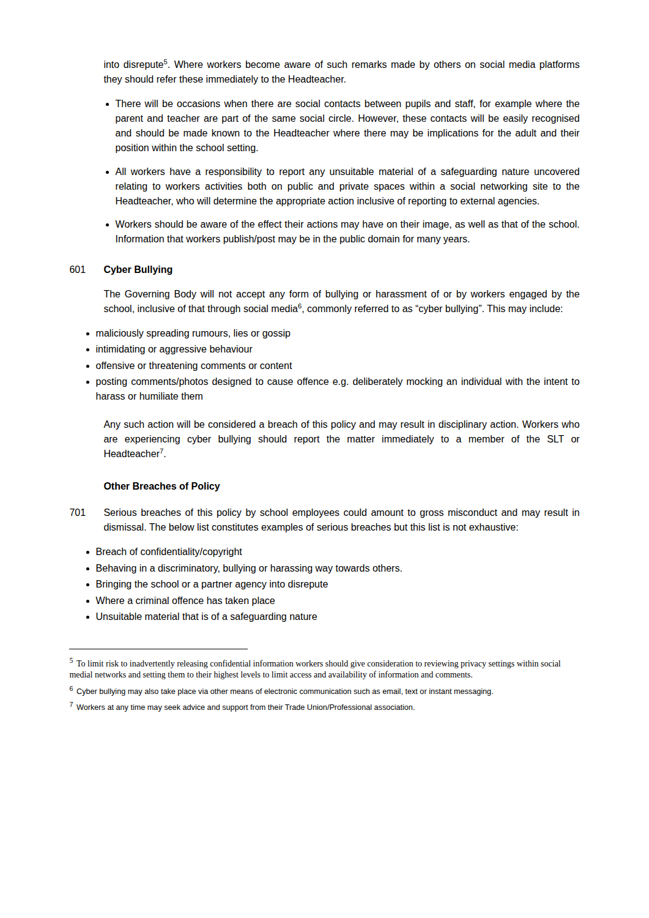into disrepute5. Where workers become aware of such remarks made by others on social media platforms they should refer these immediately to the Headteacher.
There will be occasions when there are social contacts between pupils and staff, for example where the parent and teacher are part of the same social circle. However, these contacts will be easily recognised and should be made known to the Headteacher where there may be implications for the adult and their position within the school setting.
All workers have a responsibility to report any unsuitable material of a safeguarding nature uncovered relating to workers activities both on public and private spaces within a social networking site to the Headteacher, who will determine the appropriate action inclusive of reporting to external agencies.
Workers should be aware of the effect their actions may have on their image, as well as that of the school. Information that workers publish/post may be in the public domain for many years.
601 Cyber Bullying
The Governing Body will not accept any form of bullying or harassment of or by workers engaged by the school, inclusive of that through social media6, commonly referred to as “cyber bullying”. This may include:
maliciously spreading rumours, lies or gossip
intimidating or aggressive behaviour
offensive or threatening comments or content
posting comments/photos designed to cause offence e.g. deliberately mocking an individual with the intent to harass or humiliate them
Any such action will be considered a breach of this policy and may result in disciplinary action. Workers who are experiencing cyber bullying should report the matter immediately to a member of the SLT or Headteacher7.
Other Breaches of Policy
701 Serious breaches of this policy by school employees could amount to gross misconduct and may result in dismissal. The below list constitutes examples of serious breaches but this list is not exhaustive:
Breach of confidentiality/copyright
Behaving in a discriminatory, bullying or harassing way towards others.
Bringing the school or a partner agency into disrepute
Where a criminal offence has taken place
Unsuitable material that is of a safeguarding nature
5 To limit risk to inadvertently releasing confidential information workers should give consideration to reviewing privacy settings within social medial networks and setting them to their highest levels to limit access and availability of information and comments.
6 Cyber bullying may also take place via other means of electronic communication such as email, text or instant messaging.
7 Workers at any time may seek advice and support from their Trade Union/Professional association.